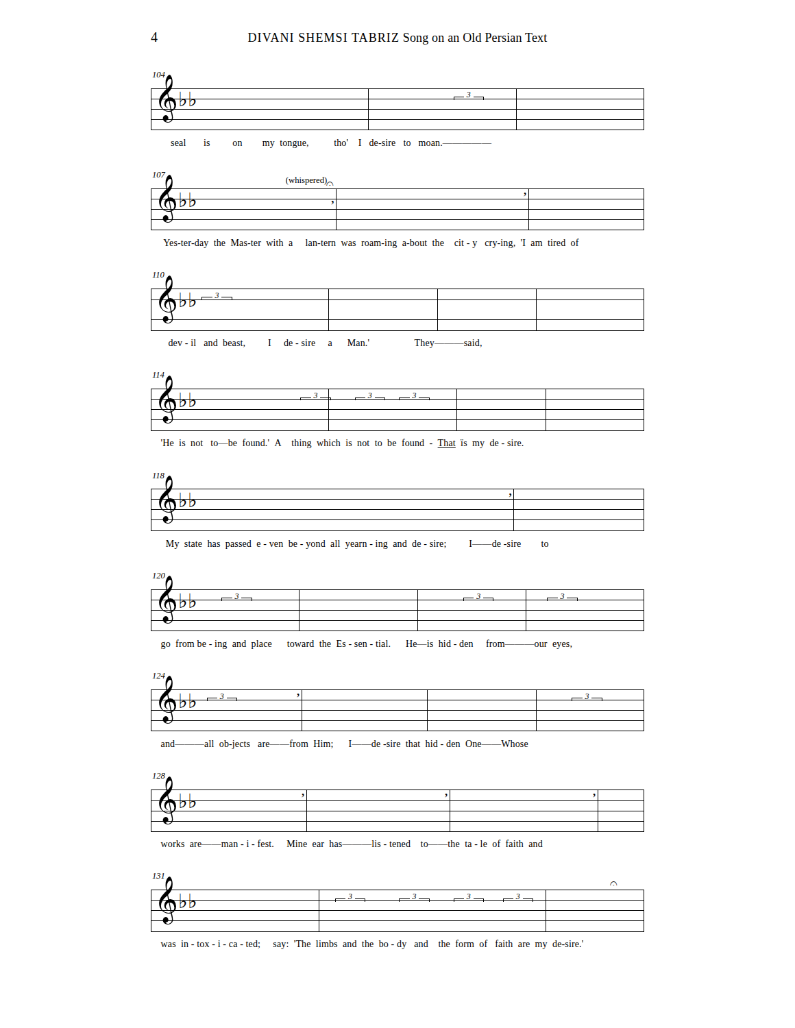4
DIVANI SHEMSI TABRIZ Song on an Old Persian Text
104
𝄞 ♭♭ 3
seal is on my tongue, tho' I de‑sire to moan.—————
107
(whispered)
𝄞 ♭♭ 𝄐 , ,
Yes‑ter‑day the Mas‑ter with a lan‑tern was roam‑ing a‑bout the cit ‑ y cry‑ing, 'I am tired of
110
𝄞 ♭♭ 3
dev ‑ il and beast, I de ‑ sire a Man.' They———said,
114
𝄞 ♭♭ 3 3 3
'He is not to—be found.' A thing which is not to be found ‑ That ïs my de ‑ sire.
118
𝄞 ♭♭ ,
My state has passed e ‑ ven be ‑ yond all yearn ‑ ing and de ‑ sire; I——de ‑sire to
120
𝄞 ♭♭ 3 3 3
go from be ‑ ing and place toward the Es ‑ sen ‑ tial. He—is hid ‑ den from———our eyes,
124
𝄞 ♭♭ 3 3 ,
and———all ob‑jects are——from Him; I——de ‑sire that hid ‑ den One——Whose
128
𝄞 ♭♭ , , ,
works are——man ‑ i ‑ fest. Mine ear has———lis ‑ tened to——the ta ‑ le of faith and
131
𝄞 ♭♭ 3 3 3 3 𝄐
was in ‑ tox ‑ i ‑ ca ‑ ted; say: 'The limbs and the bo ‑ dy and the form of faith are my de‑sire.'